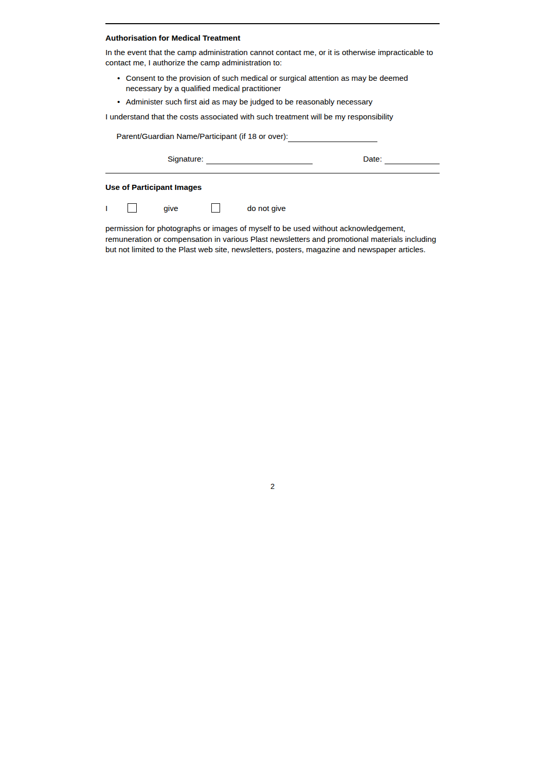Authorisation for Medical Treatment
In the event that the camp administration cannot contact me, or it is otherwise impracticable to contact me, I authorize the camp administration to:
Consent to the provision of such medical or surgical attention as may be deemed necessary by a qualified medical practitioner
Administer such first aid as may be judged to be reasonably necessary
I understand that the costs associated with such treatment will be my responsibility
Parent/Guardian Name/Participant (if 18 or over):
Signature: Date:
Use of Participant Images
I give do not give
permission for photographs or images of myself to be used without acknowledgement, remuneration or compensation in various Plast newsletters and promotional materials including but not limited to the Plast web site, newsletters, posters, magazine and newspaper articles.
2